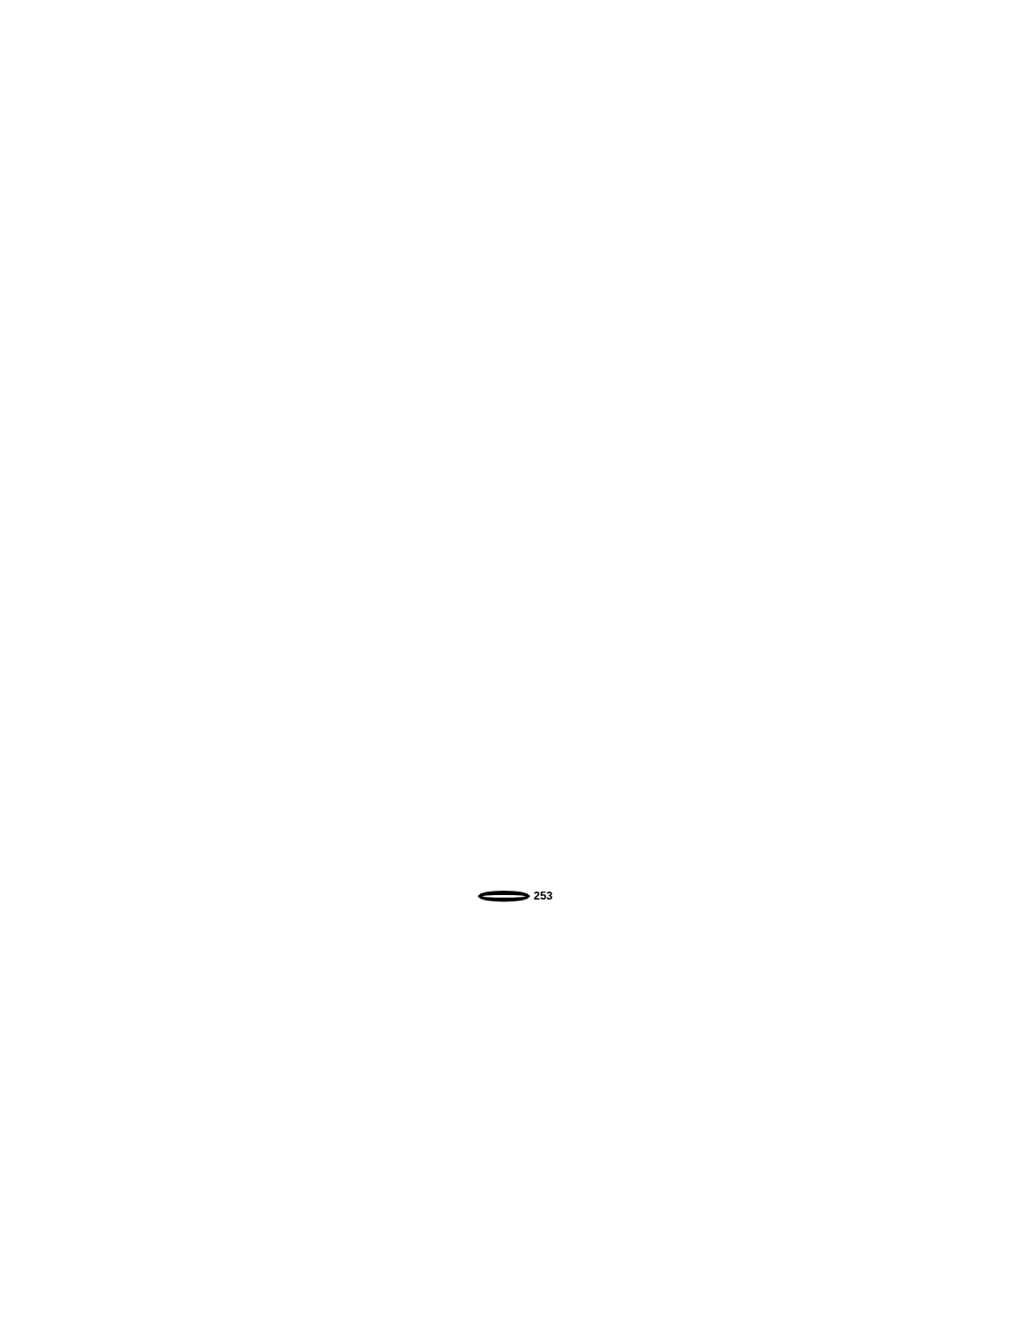253